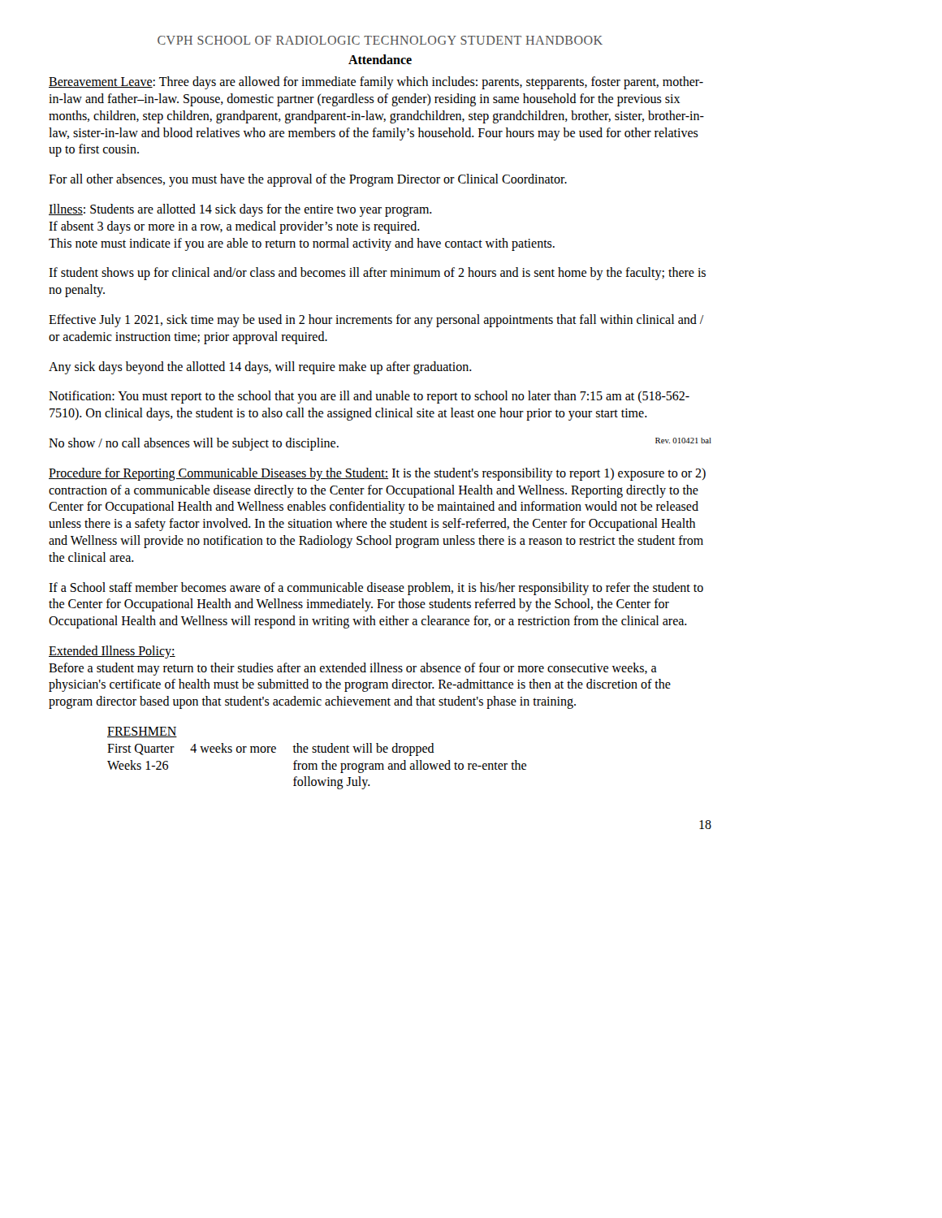CVPH SCHOOL OF RADIOLOGIC TECHNOLOGY STUDENT HANDBOOK
Attendance
Bereavement Leave: Three days are allowed for immediate family which includes: parents, stepparents, foster parent, mother-in-law and father–in-law. Spouse, domestic partner (regardless of gender) residing in same household for the previous six months, children, step children, grandparent, grandparent-in-law, grandchildren, step grandchildren, brother, sister, brother-in-law, sister-in-law and blood relatives who are members of the family’s household. Four hours may be used for other relatives up to first cousin.
For all other absences, you must have the approval of the Program Director or Clinical Coordinator.
Illness: Students are allotted 14 sick days for the entire two year program.
If absent 3 days or more in a row, a medical provider’s note is required.
This note must indicate if you are able to return to normal activity and have contact with patients.
If student shows up for clinical and/or class and becomes ill after minimum of 2 hours and is sent home by the faculty; there is no penalty.
Effective July 1 2021, sick time may be used in 2 hour increments for any personal appointments that fall within clinical and / or academic instruction time; prior approval required.
Any sick days beyond the allotted 14 days, will require make up after graduation.
Notification: You must report to the school that you are ill and unable to report to school no later than 7:15 am at (518-562-7510). On clinical days, the student is to also call the assigned clinical site at least one hour prior to your start time.
No show / no call absences will be subject to discipline. Rev. 010421 bal
Procedure for Reporting Communicable Diseases by the Student: It is the student's responsibility to report 1) exposure to or 2) contraction of a communicable disease directly to the Center for Occupational Health and Wellness. Reporting directly to the Center for Occupational Health and Wellness enables confidentiality to be maintained and information would not be released unless there is a safety factor involved. In the situation where the student is self-referred, the Center for Occupational Health and Wellness will provide no notification to the Radiology School program unless there is a reason to restrict the student from the clinical area.
If a School staff member becomes aware of a communicable disease problem, it is his/her responsibility to refer the student to the Center for Occupational Health and Wellness immediately. For those students referred by the School, the Center for Occupational Health and Wellness will respond in writing with either a clearance for, or a restriction from the clinical area.
Extended Illness Policy:
Before a student may return to their studies after an extended illness or absence of four or more consecutive weeks, a physician's certificate of health must be submitted to the program director. Re-admittance is then at the discretion of the program director based upon that student's academic achievement and that student's phase in training.
FRESHMEN
| First Quarter | 4 weeks or more | the student will be dropped |
| Weeks 1-26 | | from the program and allowed to re-enter the following July. |
18